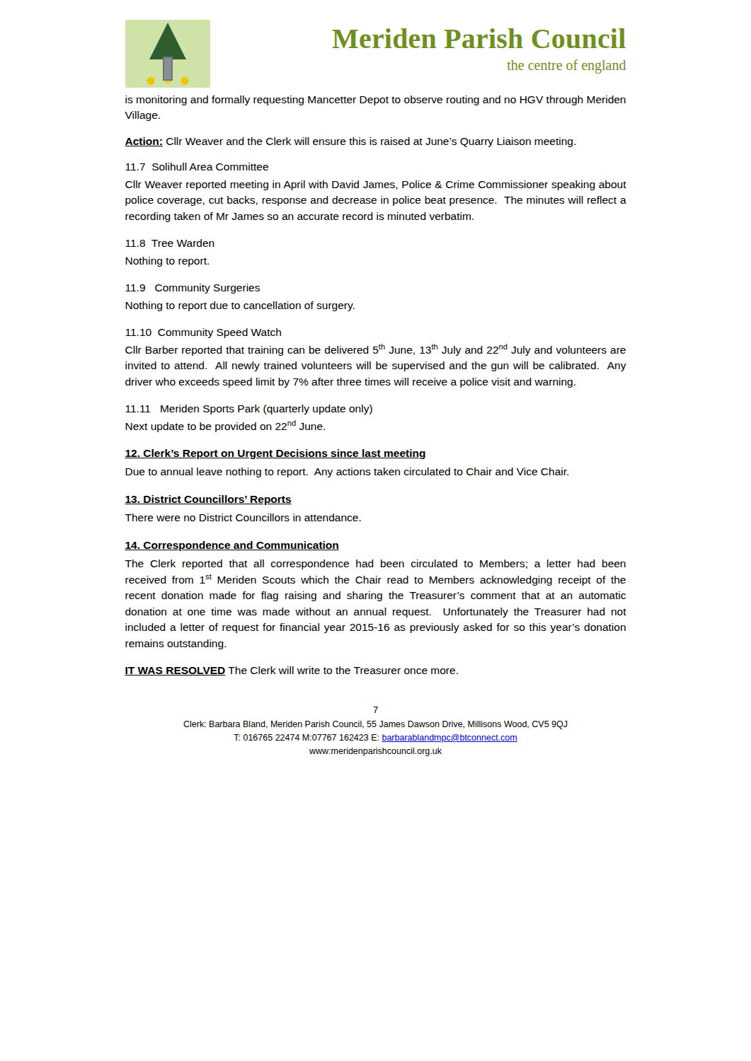Meriden Parish Council
the centre of england
is monitoring and formally requesting Mancetter Depot to observe routing and no HGV through Meriden Village.
Action: Cllr Weaver and the Clerk will ensure this is raised at June’s Quarry Liaison meeting.
11.7 Solihull Area Committee
Cllr Weaver reported meeting in April with David James, Police & Crime Commissioner speaking about police coverage, cut backs, response and decrease in police beat presence. The minutes will reflect a recording taken of Mr James so an accurate record is minuted verbatim.
11.8 Tree Warden
Nothing to report.
11.9 Community Surgeries
Nothing to report due to cancellation of surgery.
11.10 Community Speed Watch
Cllr Barber reported that training can be delivered 5th June, 13th July and 22nd July and volunteers are invited to attend. All newly trained volunteers will be supervised and the gun will be calibrated. Any driver who exceeds speed limit by 7% after three times will receive a police visit and warning.
11.11 Meriden Sports Park (quarterly update only)
Next update to be provided on 22nd June.
12. Clerk’s Report on Urgent Decisions since last meeting
Due to annual leave nothing to report. Any actions taken circulated to Chair and Vice Chair.
13. District Councillors’ Reports
There were no District Councillors in attendance.
14. Correspondence and Communication
The Clerk reported that all correspondence had been circulated to Members; a letter had been received from 1st Meriden Scouts which the Chair read to Members acknowledging receipt of the recent donation made for flag raising and sharing the Treasurer’s comment that at an automatic donation at one time was made without an annual request. Unfortunately the Treasurer had not included a letter of request for financial year 2015-16 as previously asked for so this year’s donation remains outstanding.
IT WAS RESOLVED The Clerk will write to the Treasurer once more.
7
Clerk: Barbara Bland, Meriden Parish Council, 55 James Dawson Drive, Millisons Wood, CV5 9QJ
T: 016765 22474 M:07767 162423 E: barbarablandmpc@btconnect.com
www:meridenparishcouncil.org.uk